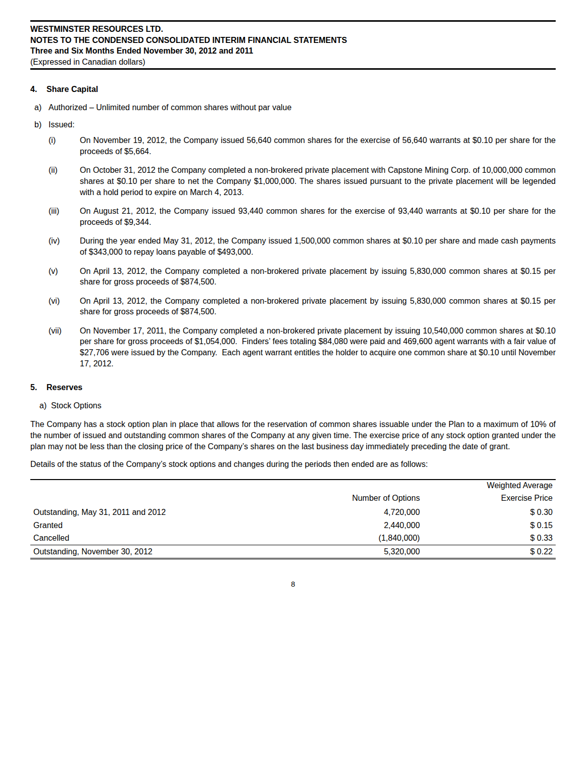WESTMINSTER RESOURCES LTD.
NOTES TO THE CONDENSED CONSOLIDATED INTERIM FINANCIAL STATEMENTS
Three and Six Months Ended November 30, 2012 and 2011
(Expressed in Canadian dollars)
4. Share Capital
a) Authorized – Unlimited number of common shares without par value
b) Issued:
(i) On November 19, 2012, the Company issued 56,640 common shares for the exercise of 56,640 warrants at $0.10 per share for the proceeds of $5,664.
(ii) On October 31, 2012 the Company completed a non-brokered private placement with Capstone Mining Corp. of 10,000,000 common shares at $0.10 per share to net the Company $1,000,000. The shares issued pursuant to the private placement will be legended with a hold period to expire on March 4, 2013.
(iii) On August 21, 2012, the Company issued 93,440 common shares for the exercise of 93,440 warrants at $0.10 per share for the proceeds of $9,344.
(iv) During the year ended May 31, 2012, the Company issued 1,500,000 common shares at $0.10 per share and made cash payments of $343,000 to repay loans payable of $493,000.
(v) On April 13, 2012, the Company completed a non-brokered private placement by issuing 5,830,000 common shares at $0.15 per share for gross proceeds of $874,500.
(vi) On April 13, 2012, the Company completed a non-brokered private placement by issuing 5,830,000 common shares at $0.15 per share for gross proceeds of $874,500.
(vii) On November 17, 2011, the Company completed a non-brokered private placement by issuing 10,540,000 common shares at $0.10 per share for gross proceeds of $1,054,000. Finders’ fees totaling $84,080 were paid and 469,600 agent warrants with a fair value of $27,706 were issued by the Company. Each agent warrant entitles the holder to acquire one common share at $0.10 until November 17, 2012.
5. Reserves
a) Stock Options
The Company has a stock option plan in place that allows for the reservation of common shares issuable under the Plan to a maximum of 10% of the number of issued and outstanding common shares of the Company at any given time. The exercise price of any stock option granted under the plan may not be less than the closing price of the Company’s shares on the last business day immediately preceding the date of grant.
Details of the status of the Company’s stock options and changes during the periods then ended are as follows:
| | | Weighted Average |
| --- | --- | --- |
| | Number of Options | Exercise Price |
| Outstanding, May 31, 2011 and 2012 | 4,720,000 | $ 0.30 |
| Granted | 2,440,000 | $ 0.15 |
| Cancelled | (1,840,000) | $ 0.33 |
| Outstanding, November 30, 2012 | 5,320,000 | $ 0.22 |
8